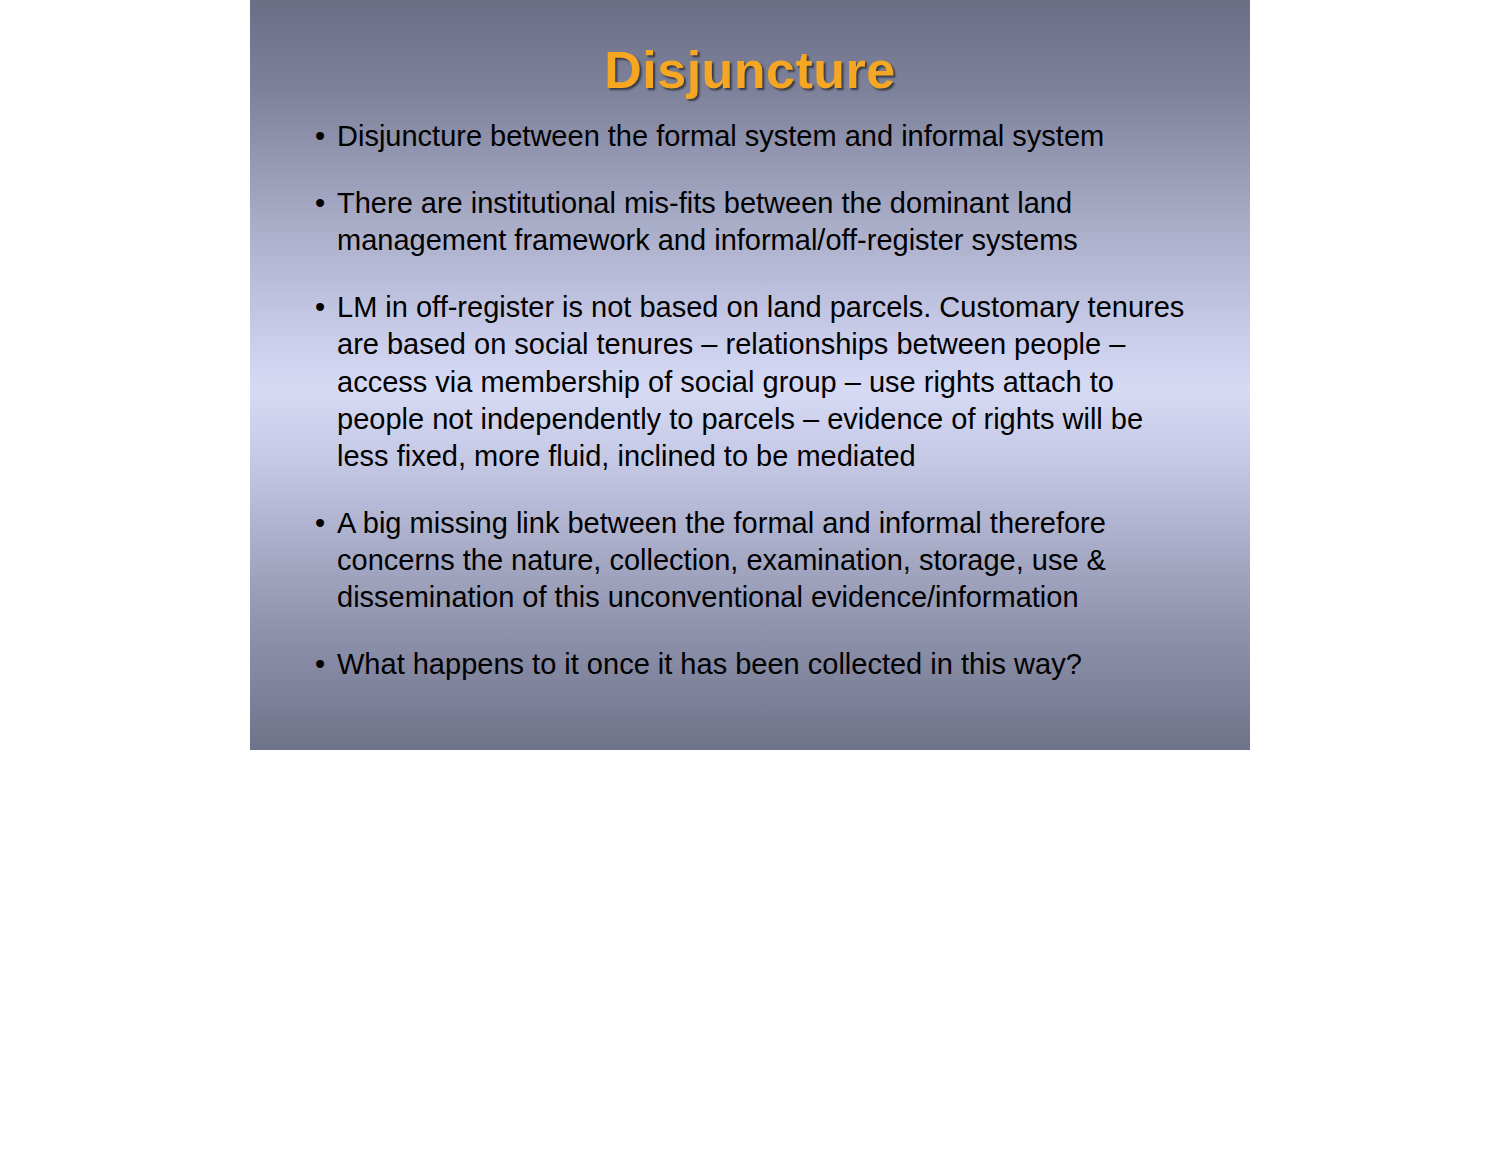Disjuncture
Disjuncture between the formal system and informal system
There are institutional mis-fits between the dominant land management framework and informal/off-register systems
LM in off-register is not based on land parcels. Customary tenures are based on social tenures – relationships between people – access via membership of social group – use rights attach to people not independently to parcels – evidence of rights will be less fixed, more fluid, inclined to be mediated
A big missing link between the formal and informal therefore concerns the nature, collection, examination, storage, use & dissemination of this unconventional evidence/information
What happens to it once it has been collected in this way?